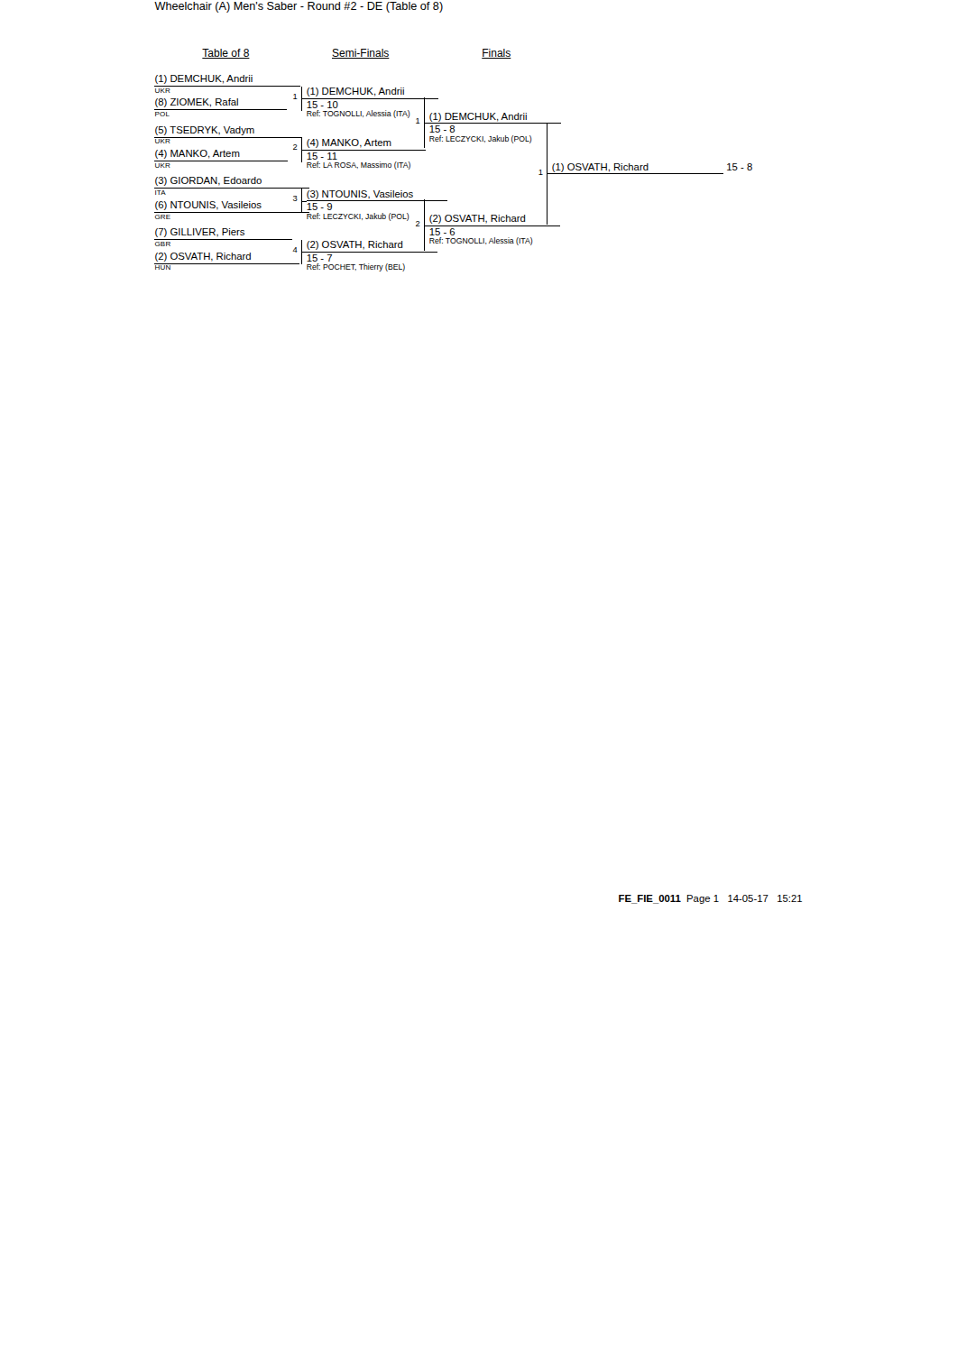Wheelchair (A) Men's Saber - Round #2 - DE (Table of 8)
Table of 8
Semi-Finals
Finals
(1) DEMCHUK, Andrii UKR
(8) ZIOMEK, Rafal POL
(5) TSEDRYK, Vadym UKR
(4) MANKO, Artem UKR
(3) GIORDAN, Edoardo ITA
(6) NTOUNIS, Vasileios GRE
(7) GILLIVER, Piers GBR
(2) OSVATH, Richard HUN
1
2
3
4
(1) DEMCHUK, Andrii 15 - 10 Ref: TOGNOLLI, Alessia (ITA)
(4) MANKO, Artem 15 - 11 Ref: LA ROSA, Massimo (ITA)
(3) NTOUNIS, Vasileios 15 - 9 Ref: LECZYCKI, Jakub (POL)
(2) OSVATH, Richard 15 - 7 Ref: POCHET, Thierry (BEL)
1
2
(1) DEMCHUK, Andrii 15 - 8 Ref: LECZYCKI, Jakub (POL)
(2) OSVATH, Richard 15 - 6 Ref: TOGNOLLI, Alessia (ITA)
1
(1) OSVATH, Richard 15 - 8
FE_FIE_0011 Page 1 14-05-17 15:21